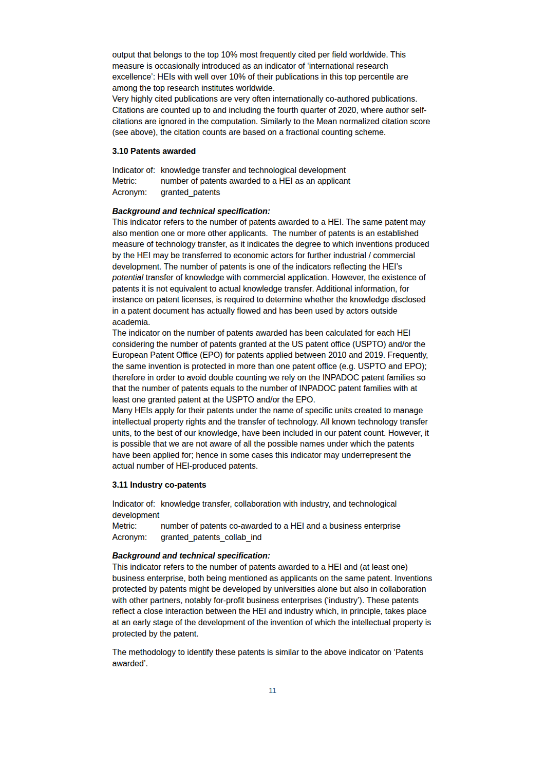output that belongs to the top 10% most frequently cited per field worldwide. This measure is occasionally introduced as an indicator of ‘international research excellence’: HEIs with well over 10% of their publications in this top percentile are among the top research institutes worldwide.
Very highly cited publications are very often internationally co-authored publications.
Citations are counted up to and including the fourth quarter of 2020, where author self-citations are ignored in the computation. Similarly to the Mean normalized citation score (see above), the citation counts are based on a fractional counting scheme.
3.10 Patents awarded
Indicator of: knowledge transfer and technological development
Metric: number of patents awarded to a HEI as an applicant
Acronym: granted_patents
Background and technical specification:
This indicator refers to the number of patents awarded to a HEI. The same patent may also mention one or more other applicants. The number of patents is an established measure of technology transfer, as it indicates the degree to which inventions produced by the HEI may be transferred to economic actors for further industrial / commercial development. The number of patents is one of the indicators reflecting the HEI’s potential transfer of knowledge with commercial application. However, the existence of patents it is not equivalent to actual knowledge transfer. Additional information, for instance on patent licenses, is required to determine whether the knowledge disclosed in a patent document has actually flowed and has been used by actors outside academia.
The indicator on the number of patents awarded has been calculated for each HEI considering the number of patents granted at the US patent office (USPTO) and/or the European Patent Office (EPO) for patents applied between 2010 and 2019. Frequently, the same invention is protected in more than one patent office (e.g. USPTO and EPO); therefore in order to avoid double counting we rely on the INPADOC patent families so that the number of patents equals to the number of INPADOC patent families with at least one granted patent at the USPTO and/or the EPO.
Many HEIs apply for their patents under the name of specific units created to manage intellectual property rights and the transfer of technology. All known technology transfer units, to the best of our knowledge, have been included in our patent count. However, it is possible that we are not aware of all the possible names under which the patents have been applied for; hence in some cases this indicator may underrepresent the actual number of HEI-produced patents.
3.11 Industry co-patents
Indicator of: knowledge transfer, collaboration with industry, and technological development
Metric: number of patents co-awarded to a HEI and a business enterprise
Acronym: granted_patents_collab_ind
Background and technical specification:
This indicator refers to the number of patents awarded to a HEI and (at least one) business enterprise, both being mentioned as applicants on the same patent. Inventions protected by patents might be developed by universities alone but also in collaboration with other partners, notably for-profit business enterprises (‘industry’). These patents reflect a close interaction between the HEI and industry which, in principle, takes place at an early stage of the development of the invention of which the intellectual property is protected by the patent.
The methodology to identify these patents is similar to the above indicator on ‘Patents awarded’.
11